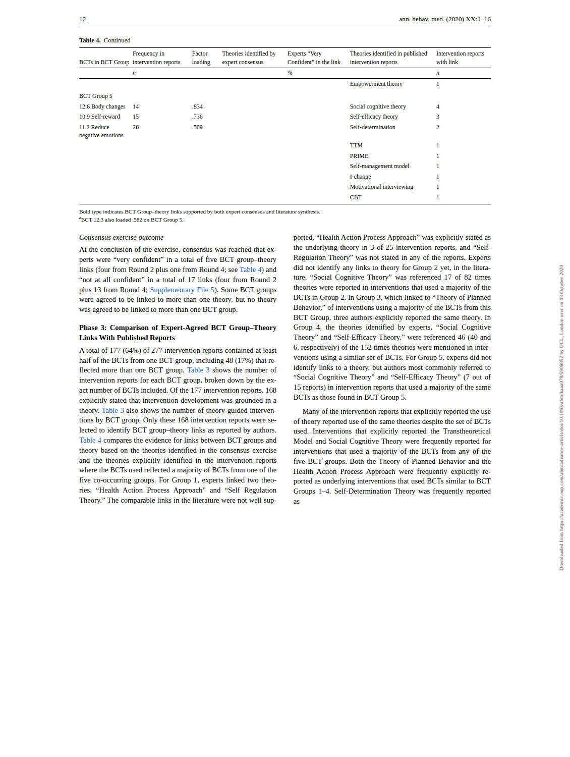Downloaded from https://academic.oup.com/abm/advance-article/doi/10.1093/abm/kaaa078/5909852 by UCL, London user on 03 October 2020
12 ann. behav. med. (2020) XX:1–16
Table 4. Continued
| BCTs in BCT Group | Frequency in intervention reports | Factor loading | Theories identified by expert consensus | Experts “Very Confident” in the link | Theories identified in published intervention reports | Intervention reports with link |
| --- | --- | --- | --- | --- | --- | --- |
| | n | | | % | | n |
| | | | | | Empowerment theory | 1 |
| BCT Group 5 |
| 12.6 Body changes | 14 | .834 | | | Social cognitive theory | 4 |
| 10.9 Self-reward | 15 | .736 | | | Self-efficacy theory | 3 |
| 11.2 Reduce negative emotions | 28 | .509 | | | Self-determination | 2 |
| | | | | | TTM | 1 |
| | | | | | PRIME | 1 |
| | | | | | Self-management model | 1 |
| | | | | | I-change | 1 |
| | | | | | Motivational interviewing | 1 |
| | | | | | CBT | 1 |
Bold type indicates BCT Group–theory links supported by both expert consensus and literature synthesis.
aBCT 12.3 also loaded .582 on BCT Group 5.
Consensus exercise outcome
At the conclusion of the exercise, consensus was reached that experts were “very confident” in a total of five BCT group–theory links (four from Round 2 plus one from Round 4; see Table 4) and “not at all confident” in a total of 17 links (four from Round 2 plus 13 from Round 4; Supplementary File 5). Some BCT groups were agreed to be linked to more than one theory, but no theory was agreed to be linked to more than one BCT group.
Phase 3: Comparison of Expert-Agreed BCT Group–Theory Links With Published Reports
A total of 177 (64%) of 277 intervention reports contained at least half of the BCTs from one BCT group, including 48 (17%) that reflected more than one BCT group. Table 3 shows the number of intervention reports for each BCT group, broken down by the exact number of BCTs included. Of the 177 intervention reports, 168 explicitly stated that intervention development was grounded in a theory. Table 3 also shows the number of theory-guided interventions by BCT group. Only these 168 intervention reports were selected to identify BCT group–theory links as reported by authors. Table 4 compares the evidence for links between BCT groups and theory based on the theories identified in the consensus exercise and the theories explicitly identified in the intervention reports where the BCTs used reflected a majority of BCTs from one of the five co-occurring groups. For Group 1, experts linked two theories, “Health Action Process Approach” and “Self Regulation Theory.” The comparable links in the literature were not well supported, “Health Action Process Approach” was explicitly stated as the underlying theory in 3 of 25 intervention reports, and “Self-Regulation Theory” was not stated in any of the reports. Experts did not identify any links to theory for Group 2 yet, in the literature, “Social Cognitive Theory” was referenced 17 of 82 times theories were reported in interventions that used a majority of the BCTs in Group 2. In Group 3, which linked to “Theory of Planned Behavior,” of interventions using a majority of the BCTs from this BCT Group, three authors explicitly reported the same theory. In Group 4, the theories identified by experts, “Social Cognitive Theory” and “Self-Efficacy Theory,” were referenced 46 (40 and 6, respectively) of the 152 times theories were mentioned in interventions using a similar set of BCTs. For Group 5, experts did not identify links to a theory, but authors most commonly referred to “Social Cognitive Theory” and “Self-Efficacy Theory” (7 out of 15 reports) in intervention reports that used a majority of the same BCTs as those found in BCT Group 5.
Many of the intervention reports that explicitly reported the use of theory reported use of the same theories despite the set of BCTs used. Interventions that explicitly reported the Transtheoretical Model and Social Cognitive Theory were frequently reported for interventions that used a majority of the BCTs from any of the five BCT groups. Both the Theory of Planned Behavior and the Health Action Process Approach were frequently explicitly reported as underlying interventions that used BCTs similar to BCT Groups 1–4. Self-Determination Theory was frequently reported as